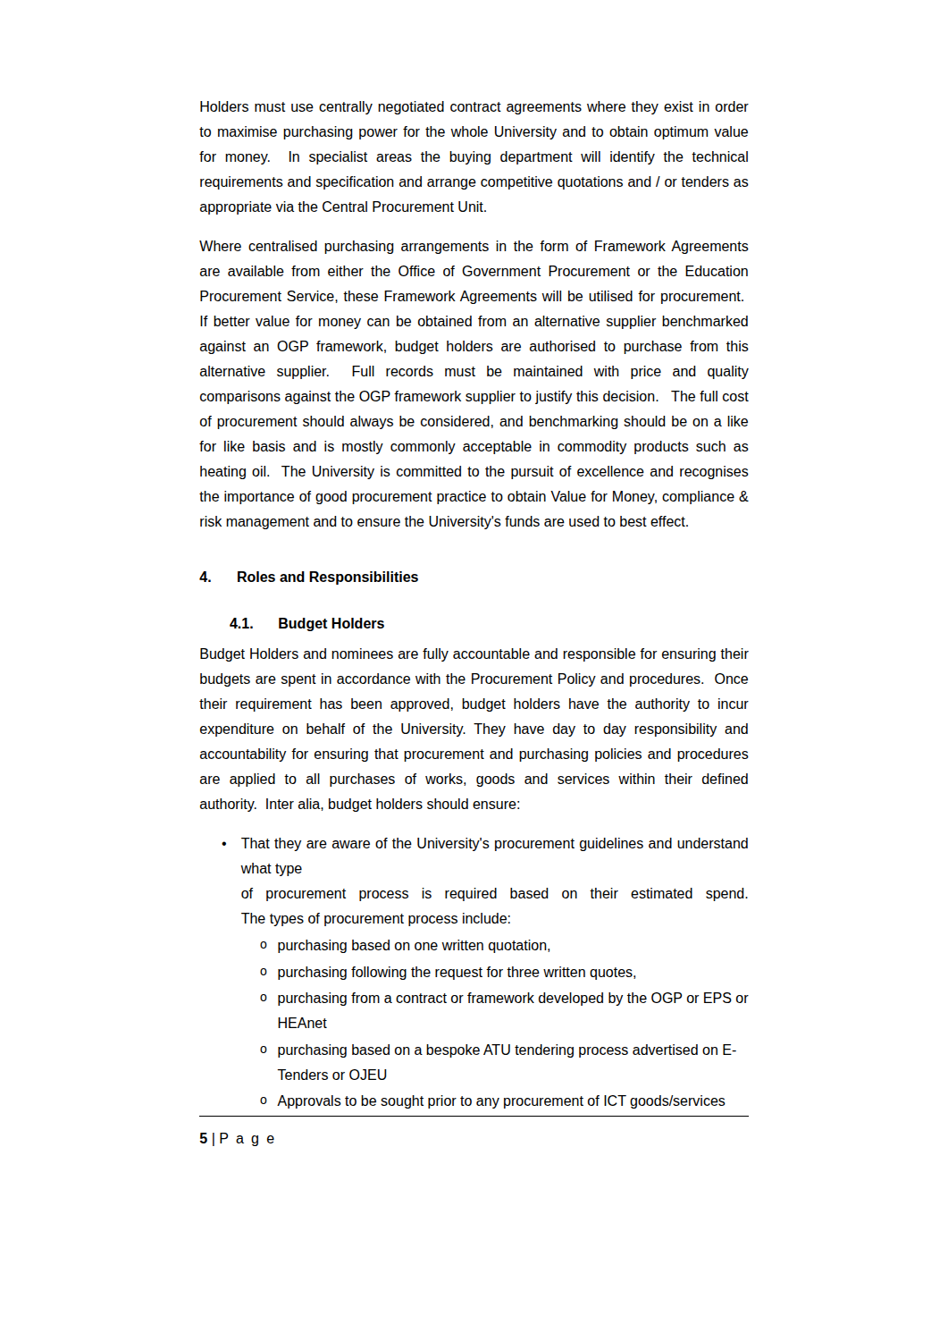Holders must use centrally negotiated contract agreements where they exist in order to maximise purchasing power for the whole University and to obtain optimum value for money. In specialist areas the buying department will identify the technical requirements and specification and arrange competitive quotations and / or tenders as appropriate via the Central Procurement Unit.
Where centralised purchasing arrangements in the form of Framework Agreements are available from either the Office of Government Procurement or the Education Procurement Service, these Framework Agreements will be utilised for procurement. If better value for money can be obtained from an alternative supplier benchmarked against an OGP framework, budget holders are authorised to purchase from this alternative supplier. Full records must be maintained with price and quality comparisons against the OGP framework supplier to justify this decision. The full cost of procurement should always be considered, and benchmarking should be on a like for like basis and is mostly commonly acceptable in commodity products such as heating oil. The University is committed to the pursuit of excellence and recognises the importance of good procurement practice to obtain Value for Money, compliance & risk management and to ensure the University's funds are used to best effect.
4. Roles and Responsibilities
4.1. Budget Holders
Budget Holders and nominees are fully accountable and responsible for ensuring their budgets are spent in accordance with the Procurement Policy and procedures. Once their requirement has been approved, budget holders have the authority to incur expenditure on behalf of the University. They have day to day responsibility and accountability for ensuring that procurement and purchasing policies and procedures are applied to all purchases of works, goods and services within their defined authority. Inter alia, budget holders should ensure:
That they are aware of the University's procurement guidelines and understand what type
of procurement process is required based on their estimated spend.
The types of procurement process include:
purchasing based on one written quotation,
purchasing following the request for three written quotes,
purchasing from a contract or framework developed by the OGP or EPS or HEAnet
purchasing based on a bespoke ATU tendering process advertised on E-Tenders or OJEU
Approvals to be sought prior to any procurement of ICT goods/services
5 | P a g e